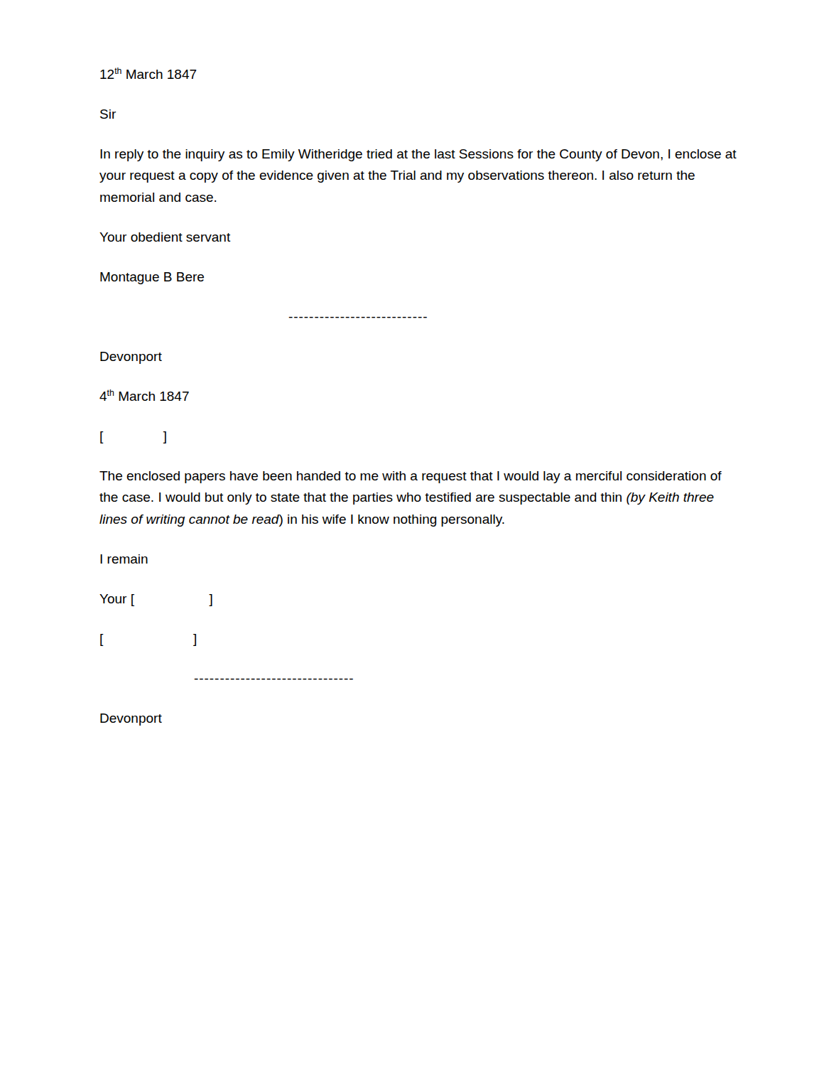12th March 1847
Sir
In reply to the inquiry as to Emily Witheridge tried at the last Sessions for the County of Devon, I enclose at your request a copy of the evidence given at the Trial and my observations thereon. I also return the memorial and case.
Your obedient servant
Montague B Bere
---------------------------
Devonport
4th March 1847
[ ]
The enclosed papers have been handed to me with a request that I would lay a merciful consideration of the case. I would but only to state that the parties who testified are suspectable and thin (by Keith three lines of writing cannot be read) in his wife I know nothing personally.
I remain
Your [ ]
[ ]
-------------------------------
Devonport